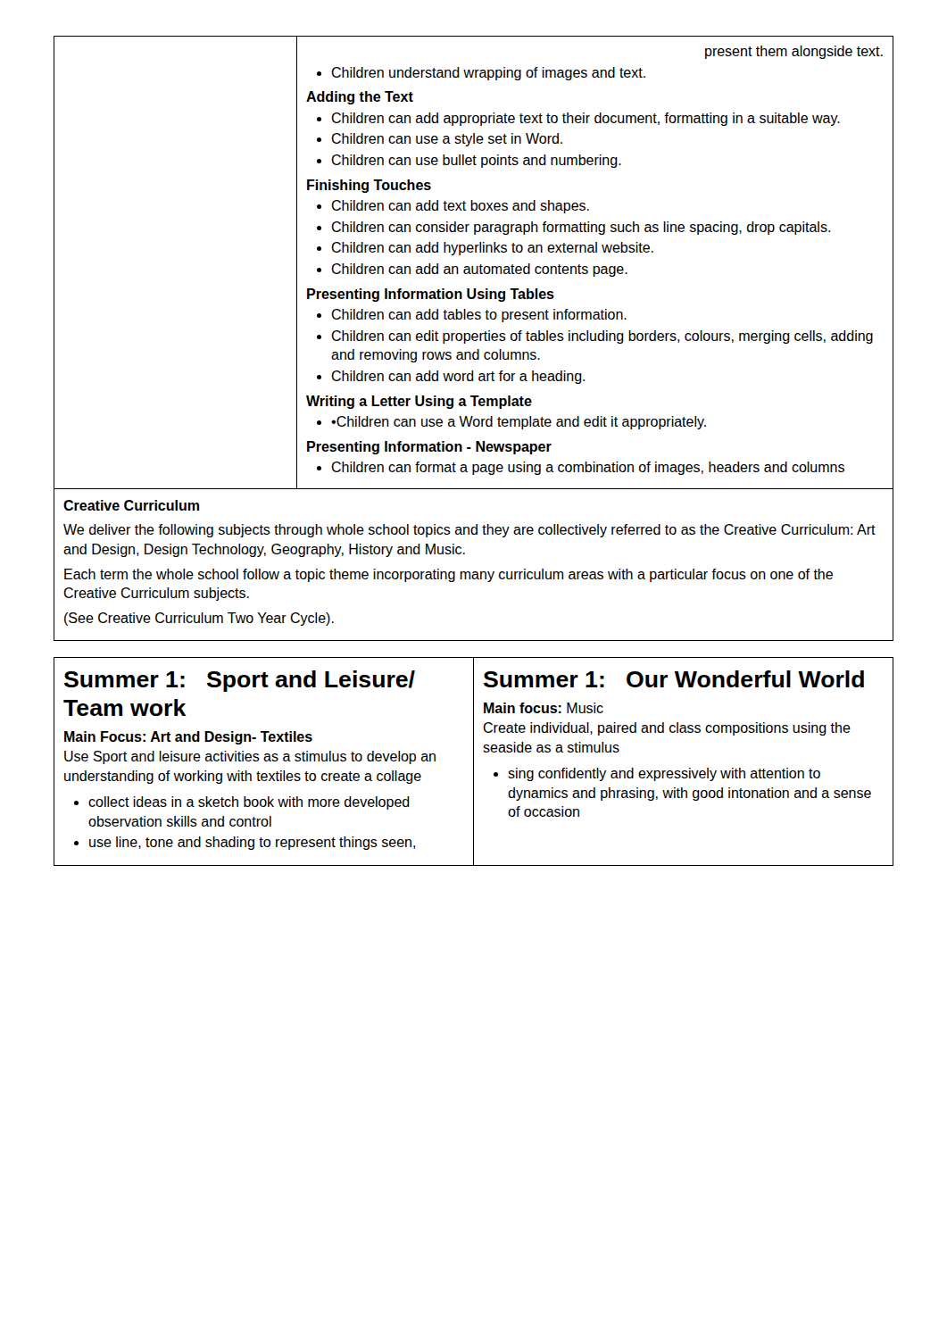| | present them alongside text. Children understand wrapping of images and text. Adding the Text Children can add appropriate text to their document, formatting in a suitable way. Children can use a style set in Word. Children can use bullet points and numbering. Finishing Touches Children can add text boxes and shapes. Children can consider paragraph formatting such as line spacing, drop capitals. Children can add hyperlinks to an external website. Children can add an automated contents page. Presenting Information Using Tables Children can add tables to present information. Children can edit properties of tables including borders, colours, merging cells, adding and removing rows and columns. Children can add word art for a heading. Writing a Letter Using a Template •Children can use a Word template and edit it appropriately. Presenting Information - Newspaper Children can format a page using a combination of images, headers and columns |
Creative Curriculum
We deliver the following subjects through whole school topics and they are collectively referred to as the Creative Curriculum: Art and Design, Design Technology, Geography, History and Music.
Each term the whole school follow a topic theme incorporating many curriculum areas with a particular focus on one of the Creative Curriculum subjects.
(See Creative Curriculum Two Year Cycle).
| Summer 1: Sport and Leisure/ Team work Main Focus: Art and Design- Textiles Use Sport and leisure activities as a stimulus to develop an understanding of working with textiles to create a collage collect ideas in a sketch book with more developed observation skills and control use line, tone and shading to represent things seen, | Summer 1: Our Wonderful World Main focus: Music Create individual, paired and class compositions using the seaside as a stimulus sing confidently and expressively with attention to dynamics and phrasing, with good intonation and a sense of occasion |